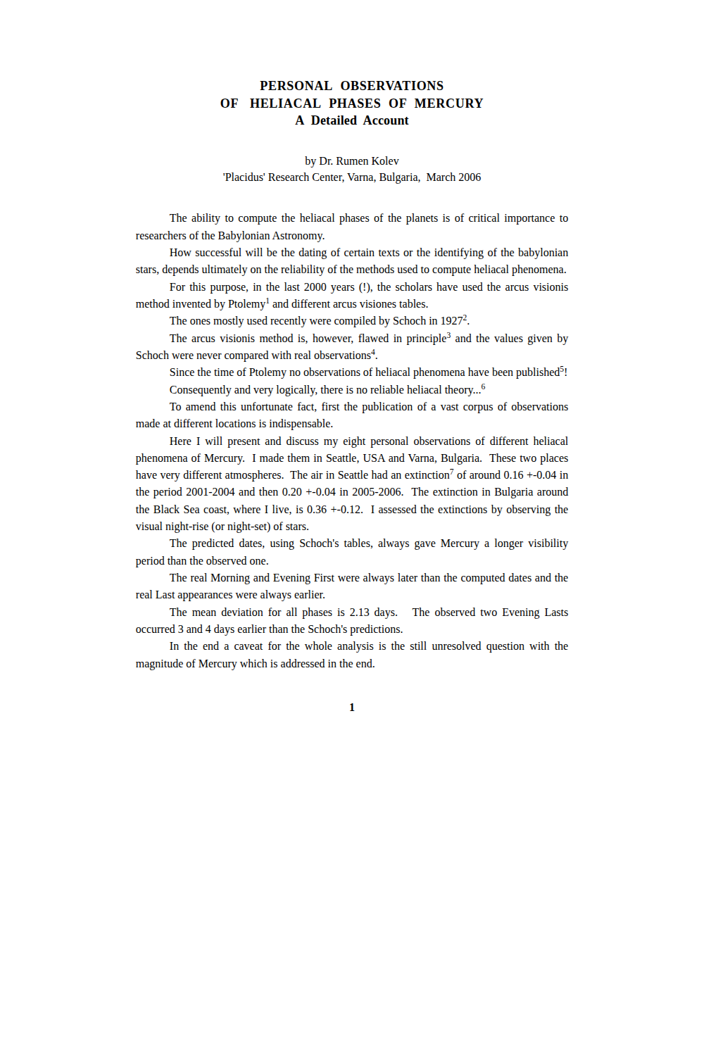Personal Observations
of Heliacal Phases of Mercury
A Detailed Account
by Dr. Rumen Kolev
'Placidus' Research Center, Varna, Bulgaria, March 2006
The ability to compute the heliacal phases of the planets is of critical importance to researchers of the Babylonian Astronomy.
How successful will be the dating of certain texts or the identifying of the babylonian stars, depends ultimately on the reliability of the methods used to compute heliacal phenomena.
For this purpose, in the last 2000 years (!), the scholars have used the arcus visionis method invented by Ptolemy1 and different arcus visiones tables.
The ones mostly used recently were compiled by Schoch in 19272.
The arcus visionis method is, however, flawed in principle3 and the values given by Schoch were never compared with real observations4.
Since the time of Ptolemy no observations of heliacal phenomena have been published5!
Consequently and very logically, there is no reliable heliacal theory...6
To amend this unfortunate fact, first the publication of a vast corpus of observations made at different locations is indispensable.
Here I will present and discuss my eight personal observations of different heliacal phenomena of Mercury. I made them in Seattle, USA and Varna, Bulgaria. These two places have very different atmospheres. The air in Seattle had an extinction7 of around 0.16 +-0.04 in the period 2001-2004 and then 0.20 +-0.04 in 2005-2006. The extinction in Bulgaria around the Black Sea coast, where I live, is 0.36 +-0.12. I assessed the extinctions by observing the visual night-rise (or night-set) of stars.
The predicted dates, using Schoch's tables, always gave Mercury a longer visibility period than the observed one.
The real Morning and Evening First were always later than the computed dates and the real Last appearances were always earlier.
The mean deviation for all phases is 2.13 days. The observed two Evening Lasts occurred 3 and 4 days earlier than the Schoch's predictions.
In the end a caveat for the whole analysis is the still unresolved question with the magnitude of Mercury which is addressed in the end.
1